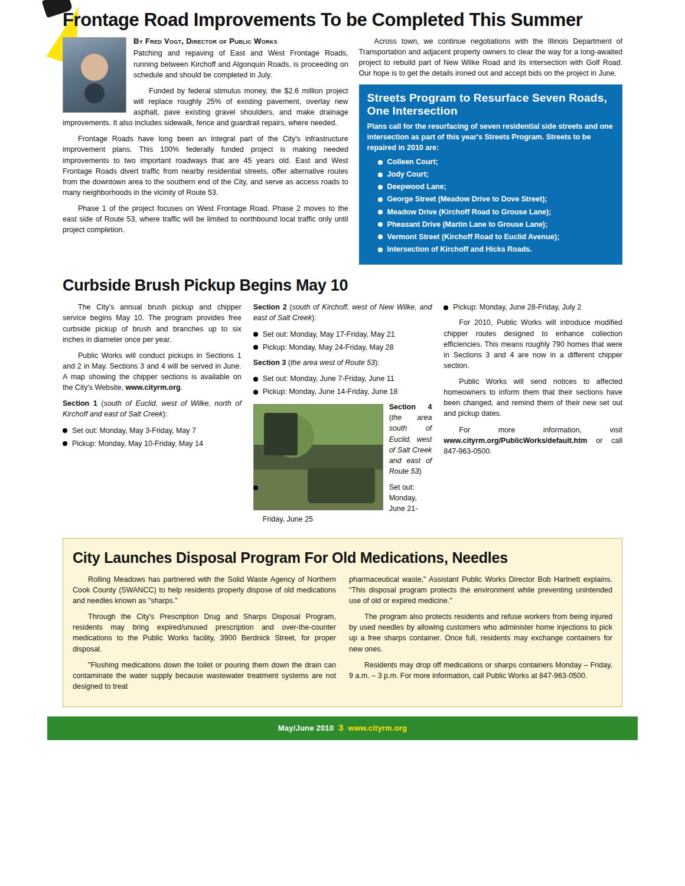Frontage Road Improvements To be Completed This Summer
By Fred Vogt, Director of Public Works
Patching and repaving of East and West Frontage Roads, running between Kirchoff and Algonquin Roads, is proceeding on schedule and should be completed in July.
Funded by federal stimulus money, the $2.6 million project will replace roughly 25% of existing pavement, overlay new asphalt, pave existing gravel shoulders, and make drainage improvements. It also includes sidewalk, fence and guardrail repairs, where needed.
Frontage Roads have long been an integral part of the City's infrastructure improvement plans. This 100% federally funded project is making needed improvements to two important roadways that are 45 years old. East and West Frontage Roads divert traffic from nearby residential streets, offer alternative routes from the downtown area to the southern end of the City, and serve as access roads to many neighborhoods in the vicinity of Route 53.
Phase 1 of the project focuses on West Frontage Road. Phase 2 moves to the east side of Route 53, where traffic will be limited to northbound local traffic only until project completion.
Across town, we continue negotiations with the Illinois Department of Transportation and adjacent property owners to clear the way for a long-awaited project to rebuild part of New Wilke Road and its intersection with Golf Road. Our hope is to get the details ironed out and accept bids on the project in June.
Streets Program to Resurface Seven Roads, One Intersection
Plans call for the resurfacing of seven residential side streets and one intersection as part of this year's Streets Program. Streets to be repaired in 2010 are:
Colleen Court;
Jody Court;
Deepwood Lane;
George Street (Meadow Drive to Dove Street);
Meadow Drive (Kirchoff Road to Grouse Lane);
Pheasant Drive (Martin Lane to Grouse Lane);
Vermont Street (Kirchoff Road to Euclid Avenue);
Intersection of Kirchoff and Hicks Roads.
Curbside Brush Pickup Begins May 10
The City's annual brush pickup and chipper service begins May 10. The program provides free curbside pickup of brush and branches up to six inches in diameter once per year.
Public Works will conduct pickups in Sections 1 and 2 in May. Sections 3 and 4 will be served in June. A map showing the chipper sections is available on the City's Website, www.cityrm.org.
Section 1 (south of Euclid, west of Wilke, north of Kirchoff and east of Salt Creek):
Set out: Monday, May 3-Friday, May 7
Pickup: Monday, May 10-Friday, May 14
Section 2 (south of Kirchoff, west of New Wilke, and east of Salt Creek):
Set out: Monday, May 17-Friday, May 21
Pickup: Monday, May 24-Friday, May 28
Section 3 (the area west of Route 53):
Set out: Monday, June 7-Friday, June 11
Pickup: Monday, June 14-Friday, June 18
Section 4 (the area south of Euclid, west of Salt Creek and east of Route 53)
Set out: Monday, June 21-Friday, June 25
Pickup: Monday, June 28-Friday, July 2
For 2010, Public Works will introduce modified chipper routes designed to enhance collection efficiencies. This means roughly 790 homes that were in Sections 3 and 4 are now in a different chipper section.
Public Works will send notices to affected homeowners to inform them that their sections have been changed, and remind them of their new set out and pickup dates.
For more information, visit www.cityrm.org/PublicWorks/default.htm or call 847-963-0500.
City Launches Disposal Program For Old Medications, Needles
Rolling Meadows has partnered with the Solid Waste Agency of Northern Cook County (SWANCC) to help residents properly dispose of old medications and needles known as "sharps."
Through the City's Prescription Drug and Sharps Disposal Program, residents may bring expired/unused prescription and over-the-counter medications to the Public Works facility, 3900 Berdnick Street, for proper disposal.
"Flushing medications down the toilet or pouring them down the drain can contaminate the water supply because wastewater treatment systems are not designed to treat
pharmaceutical waste," Assistant Public Works Director Bob Hartnett explains. "This disposal program protects the environment while preventing unintended use of old or expired medicine."
The program also protects residents and refuse workers from being injured by used needles by allowing customers who administer home injections to pick up a free sharps container. Once full, residents may exchange containers for new ones.
Residents may drop off medications or sharps containers Monday – Friday, 9 a.m. – 3 p.m. For more information, call Public Works at 847-963-0500.
May/June 2010 3 www.cityrm.org